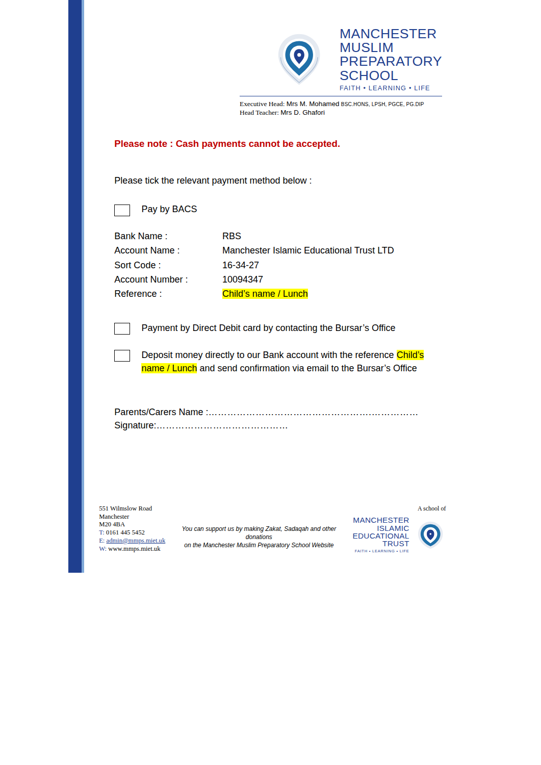Manchester Muslim Preparatory School Faith • Learning • Life
Executive Head: Mrs M. Mohamed BSC.HONS, LPSH, PGCE, PG.DIP
Head Teacher: Mrs D. Ghafori
Please note : Cash payments cannot be accepted.
Please tick the relevant payment method below :
Pay by BACS
| Bank Name : | RBS |
| Account Name : | Manchester Islamic Educational Trust LTD |
| Sort Code : | 16-34-27 |
| Account Number : | 10094347 |
| Reference : | Child’s name / Lunch |
Payment by Direct Debit card by contacting the Bursar’s Office
Deposit money directly to our Bank account with the reference Child’s name / Lunch and send confirmation via email to the Bursar’s Office
Parents/Carers Name :…………………………………………….…………… Signature:……………………………………
551 Wilmslow Road
Manchester
M20 4BA
T: 0161 445 5452
E: admin@mmps.miet.uk
W: www.mmps.miet.uk
You can support us by making Zakat, Sadaqah and other donations
on the Manchester Muslim Preparatory School Website
A school of
Manchester Islamic Educational Trust Faith • Learning • Life